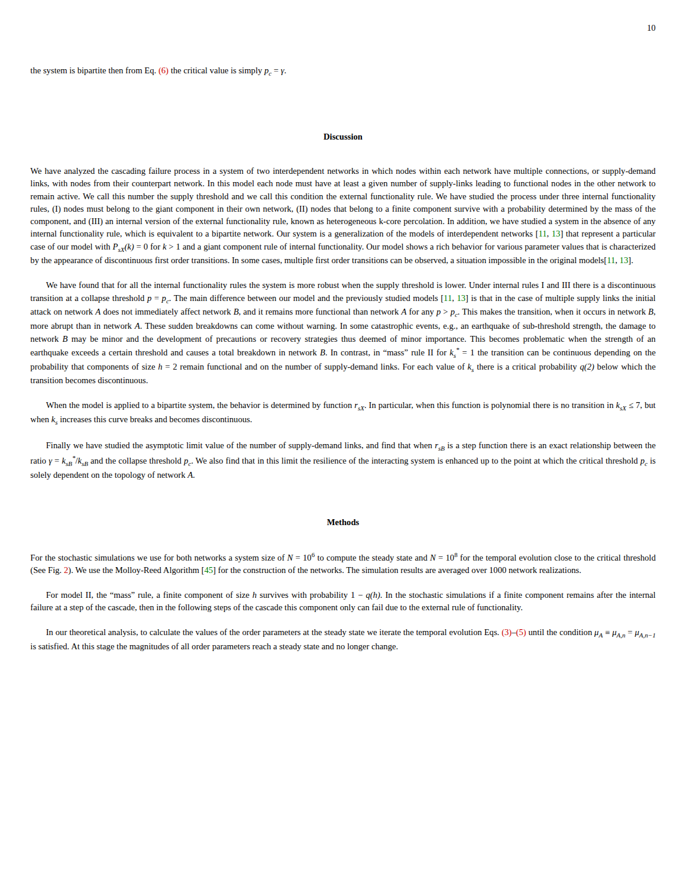10
the system is bipartite then from Eq. (6) the critical value is simply pc = γ.
Discussion
We have analyzed the cascading failure process in a system of two interdependent networks in which nodes within each network have multiple connections, or supply-demand links, with nodes from their counterpart network. In this model each node must have at least a given number of supply-links leading to functional nodes in the other network to remain active. We call this number the supply threshold and we call this condition the external functionality rule. We have studied the process under three internal functionality rules, (I) nodes must belong to the giant component in their own network, (II) nodes that belong to a finite component survive with a probability determined by the mass of the component, and (III) an internal version of the external functionality rule, known as heterogeneous k-core percolation. In addition, we have studied a system in the absence of any internal functionality rule, which is equivalent to a bipartite network. Our system is a generalization of the models of interdependent networks [11, 13] that represent a particular case of our model with PsX(k) = 0 for k > 1 and a giant component rule of internal functionality. Our model shows a rich behavior for various parameter values that is characterized by the appearance of discontinuous first order transitions. In some cases, multiple first order transitions can be observed, a situation impossible in the original models[11, 13].
We have found that for all the internal functionality rules the system is more robust when the supply threshold is lower. Under internal rules I and III there is a discontinuous transition at a collapse threshold p = pc. The main difference between our model and the previously studied models [11, 13] is that in the case of multiple supply links the initial attack on network A does not immediately affect network B, and it remains more functional than network A for any p > pc. This makes the transition, when it occurs in network B, more abrupt than in network A. These sudden breakdowns can come without warning. In some catastrophic events, e.g., an earthquake of sub-threshold strength, the damage to network B may be minor and the development of precautions or recovery strategies thus deemed of minor importance. This becomes problematic when the strength of an earthquake exceeds a certain threshold and causes a total breakdown in network B. In contrast, in “mass” rule II for ks* = 1 the transition can be continuous depending on the probability that components of size h = 2 remain functional and on the number of supply-demand links. For each value of ks there is a critical probability q(2) below which the transition becomes discontinuous.
When the model is applied to a bipartite system, the behavior is determined by function rsX. In particular, when this function is polynomial there is no transition in ksX ≤ 7, but when ks increases this curve breaks and becomes discontinuous.
Finally we have studied the asymptotic limit value of the number of supply-demand links, and find that when rsB is a step function there is an exact relationship between the ratio γ = ksB*/ksB and the collapse threshold pc. We also find that in this limit the resilience of the interacting system is enhanced up to the point at which the critical threshold pc is solely dependent on the topology of network A.
Methods
For the stochastic simulations we use for both networks a system size of N = 106 to compute the steady state and N = 108 for the temporal evolution close to the critical threshold (See Fig. 2). We use the Molloy-Reed Algorithm [45] for the construction of the networks. The simulation results are averaged over 1000 network realizations.
For model II, the “mass” rule, a finite component of size h survives with probability 1 − q(h). In the stochastic simulations if a finite component remains after the internal failure at a step of the cascade, then in the following steps of the cascade this component only can fail due to the external rule of functionality.
In our theoretical analysis, to calculate the values of the order parameters at the steady state we iterate the temporal evolution Eqs. (3)–(5) until the condition μA ≡ μA,n = μA,n−1 is satisfied. At this stage the magnitudes of all order parameters reach a steady state and no longer change.